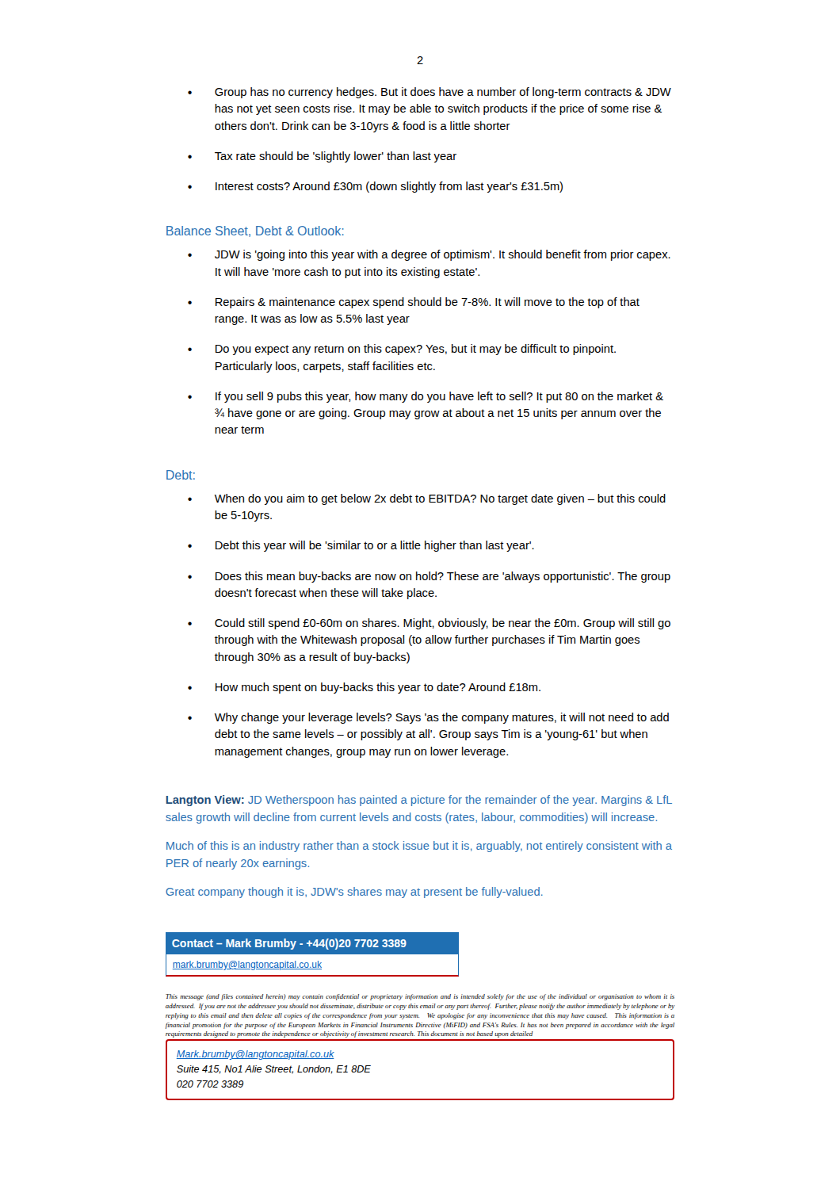2
Group has no currency hedges. But it does have a number of long-term contracts & JDW has not yet seen costs rise. It may be able to switch products if the price of some rise & others don't. Drink can be 3-10yrs & food is a little shorter
Tax rate should be 'slightly lower' than last year
Interest costs? Around £30m (down slightly from last year's £31.5m)
Balance Sheet, Debt & Outlook:
JDW is 'going into this year with a degree of optimism'. It should benefit from prior capex. It will have 'more cash to put into its existing estate'.
Repairs & maintenance capex spend should be 7-8%. It will move to the top of that range. It was as low as 5.5% last year
Do you expect any return on this capex? Yes, but it may be difficult to pinpoint. Particularly loos, carpets, staff facilities etc.
If you sell 9 pubs this year, how many do you have left to sell? It put 80 on the market & ¾ have gone or are going. Group may grow at about a net 15 units per annum over the near term
Debt:
When do you aim to get below 2x debt to EBITDA? No target date given – but this could be 5-10yrs.
Debt this year will be 'similar to or a little higher than last year'.
Does this mean buy-backs are now on hold? These are 'always opportunistic'. The group doesn't forecast when these will take place.
Could still spend £0-60m on shares. Might, obviously, be near the £0m. Group will still go through with the Whitewash proposal (to allow further purchases if Tim Martin goes through 30% as a result of buy-backs)
How much spent on buy-backs this year to date? Around £18m.
Why change your leverage levels? Says 'as the company matures, it will not need to add debt to the same levels – or possibly at all'. Group says Tim is a 'young-61' but when management changes, group may run on lower leverage.
Langton View: JD Wetherspoon has painted a picture for the remainder of the year. Margins & LfL sales growth will decline from current levels and costs (rates, labour, commodities) will increase.
Much of this is an industry rather than a stock issue but it is, arguably, not entirely consistent with a PER of nearly 20x earnings.
Great company though it is, JDW's shares may at present be fully-valued.
Contact – Mark Brumby - +44(0)20 7702 3389
mark.brumby@langtoncapital.co.uk
This message (and files contained herein) may contain confidential or proprietary information and is intended solely for the use of the individual or organisation to whom it is addressed. If you are not the addressee you should not disseminate, distribute or copy this email or any part thereof. Further, please notify the author immediately by telephone or by replying to this email and then delete all copies of the correspondence from your system. We apologise for any inconvenience that this may have caused. This information is a financial promotion for the purpose of the European Markets in Financial Instruments Directive (MiFID) and FSA's Rules. It has not been prepared in accordance with the legal requirements designed to promote the independence or objectivity of investment research. This document is not based upon detailed
Mark.brumby@langtoncapital.co.uk
Suite 415, No1 Alie Street, London, E1 8DE
020 7702 3389